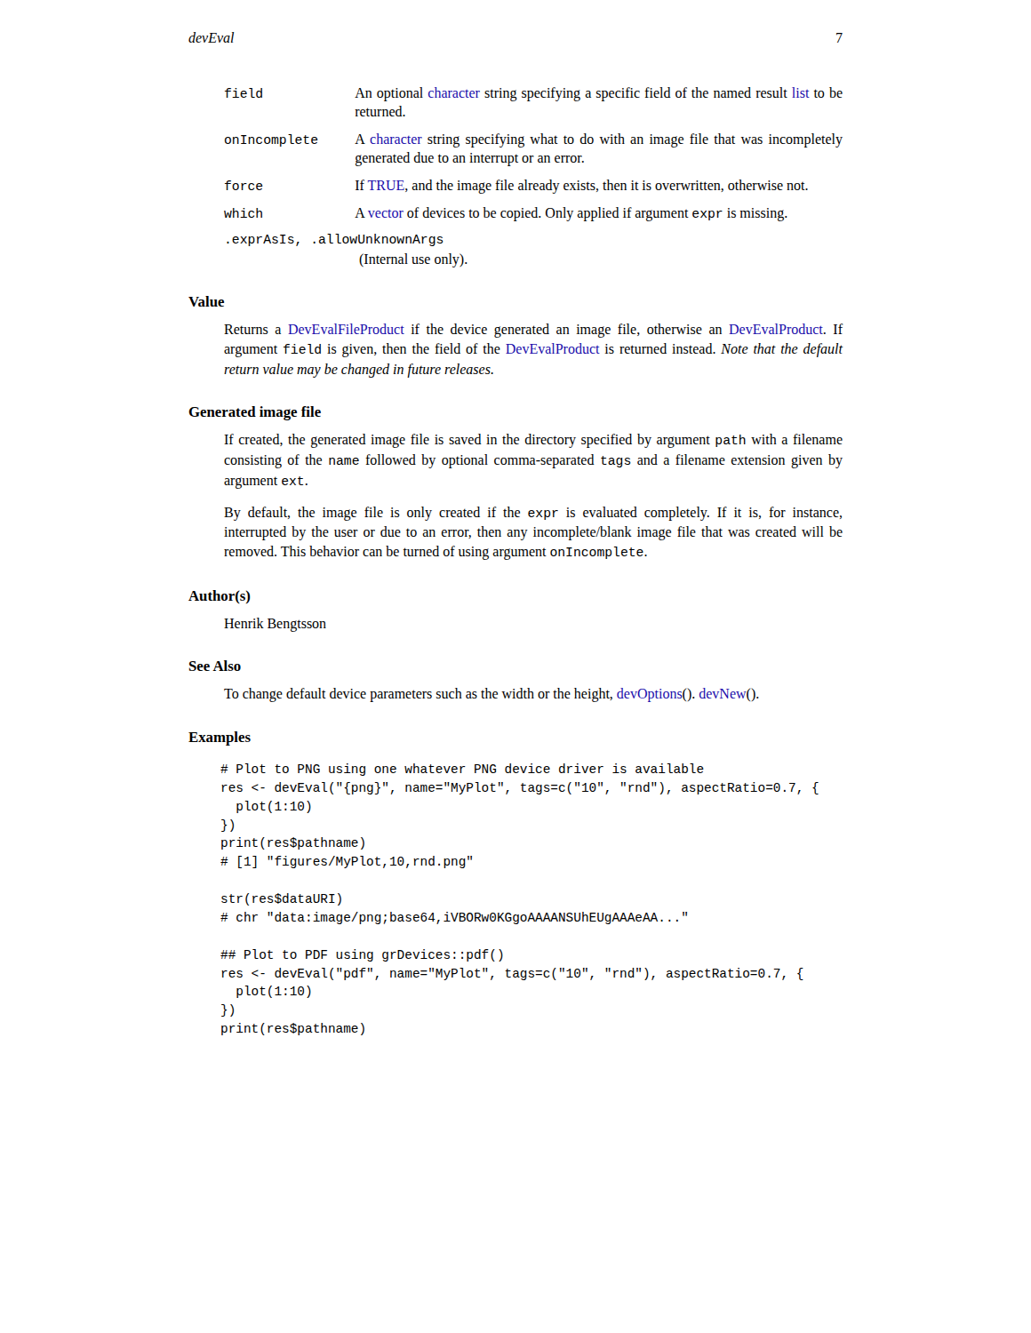devEval 7
field
An optional character string specifying a specific field of the named result list to be returned.
onIncomplete
A character string specifying what to do with an image file that was incompletely generated due to an interrupt or an error.
force
If TRUE, and the image file already exists, then it is overwritten, otherwise not.
which
A vector of devices to be copied. Only applied if argument expr is missing.
.exprAsIs, .allowUnknownArgs
(Internal use only).
Value
Returns a DevEvalFileProduct if the device generated an image file, otherwise an DevEvalProduct. If argument field is given, then the field of the DevEvalProduct is returned instead. Note that the default return value may be changed in future releases.
Generated image file
If created, the generated image file is saved in the directory specified by argument path with a filename consisting of the name followed by optional comma-separated tags and a filename extension given by argument ext.
By default, the image file is only created if the expr is evaluated completely. If it is, for instance, interrupted by the user or due to an error, then any incomplete/blank image file that was created will be removed. This behavior can be turned of using argument onIncomplete.
Author(s)
Henrik Bengtsson
See Also
To change default device parameters such as the width or the height, devOptions(). devNew().
Examples
# Plot to PNG using one whatever PNG device driver is available
res <- devEval("{png}", name="MyPlot", tags=c("10", "rnd"), aspectRatio=0.7, {
  plot(1:10)
})
print(res$pathname)
# [1] "figures/MyPlot,10,rnd.png"

str(res$dataURI)
# chr "data:image/png;base64,iVBORw0KGgoAAAANSUhEUgAAAeAA..."

## Plot to PDF using grDevices::pdf()
res <- devEval("pdf", name="MyPlot", tags=c("10", "rnd"), aspectRatio=0.7, {
  plot(1:10)
})
print(res$pathname)